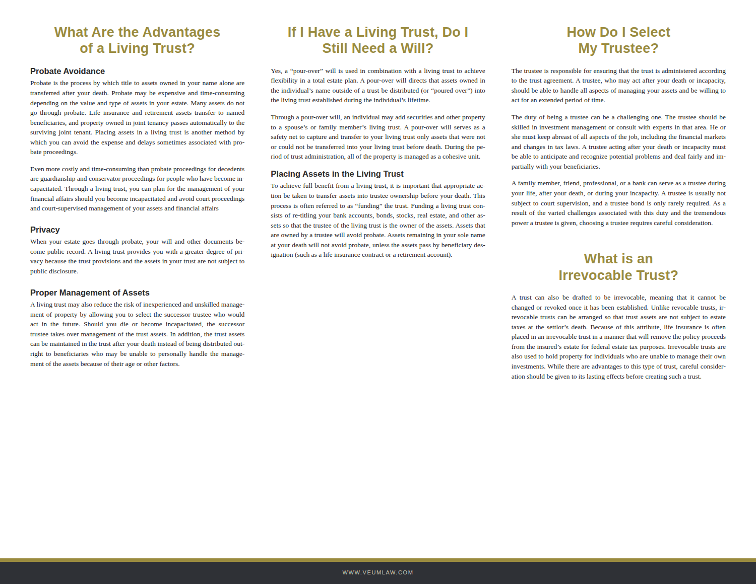What Are the Advantages
of a Living Trust?
Probate Avoidance
Probate is the process by which title to assets owned in your name alone are transferred after your death. Probate may be expensive and time-consuming depending on the value and type of assets in your estate. Many assets do not go through probate. Life insurance and retirement assets transfer to named beneficiaries, and property owned in joint tenancy passes automatically to the surviving joint tenant. Placing assets in a living trust is another method by which you can avoid the expense and delays sometimes associated with probate proceedings.
Even more costly and time-consuming than probate proceedings for decedents are guardianship and conservator proceedings for people who have become incapacitated. Through a living trust, you can plan for the management of your financial affairs should you become incapacitated and avoid court proceedings and court-supervised management of your assets and financial affairs
Privacy
When your estate goes through probate, your will and other documents become public record. A living trust provides you with a greater degree of privacy because the trust provisions and the assets in your trust are not subject to public disclosure.
Proper Management of Assets
A living trust may also reduce the risk of inexperienced and unskilled management of property by allowing you to select the successor trustee who would act in the future. Should you die or become incapacitated, the successor trustee takes over management of the trust assets. In addition, the trust assets can be maintained in the trust after your death instead of being distributed outright to beneficiaries who may be unable to personally handle the management of the assets because of their age or other factors.
If I Have a Living Trust, Do I
Still Need a Will?
Yes, a “pour-over” will is used in combination with a living trust to achieve flexibility in a total estate plan. A pour-over will directs that assets owned in the individual’s name outside of a trust be distributed (or “poured over”) into the living trust established during the individual’s lifetime.
Through a pour-over will, an individual may add securities and other property to a spouse’s or family member’s living trust. A pour-over will serves as a safety net to capture and transfer to your living trust only assets that were not or could not be transferred into your living trust before death. During the period of trust administration, all of the property is managed as a cohesive unit.
Placing Assets in the Living Trust
To achieve full benefit from a living trust, it is important that appropriate action be taken to transfer assets into trustee ownership before your death. This process is often referred to as “funding” the trust. Funding a living trust consists of re-titling your bank accounts, bonds, stocks, real estate, and other assets so that the trustee of the living trust is the owner of the assets. Assets that are owned by a trustee will avoid probate. Assets remaining in your sole name at your death will not avoid probate, unless the assets pass by beneficiary designation (such as a life insurance contract or a retirement account).
How Do I Select
My Trustee?
The trustee is responsible for ensuring that the trust is administered according to the trust agreement. A trustee, who may act after your death or incapacity, should be able to handle all aspects of managing your assets and be willing to act for an extended period of time.
The duty of being a trustee can be a challenging one. The trustee should be skilled in investment management or consult with experts in that area. He or she must keep abreast of all aspects of the job, including the financial markets and changes in tax laws. A trustee acting after your death or incapacity must be able to anticipate and recognize potential problems and deal fairly and impartially with your beneficiaries.
A family member, friend, professional, or a bank can serve as a trustee during your life, after your death, or during your incapacity. A trustee is usually not subject to court supervision, and a trustee bond is only rarely required. As a result of the varied challenges associated with this duty and the tremendous power a trustee is given, choosing a trustee requires careful consideration.
What is an
Irrevocable Trust?
A trust can also be drafted to be irrevocable, meaning that it cannot be changed or revoked once it has been established. Unlike revocable trusts, irrevocable trusts can be arranged so that trust assets are not subject to estate taxes at the settlor’s death. Because of this attribute, life insurance is often placed in an irrevocable trust in a manner that will remove the policy proceeds from the insured’s estate for federal estate tax purposes. Irrevocable trusts are also used to hold property for individuals who are unable to manage their own investments. While there are advantages to this type of trust, careful consideration should be given to its lasting effects before creating such a trust.
www.veumlaw.com